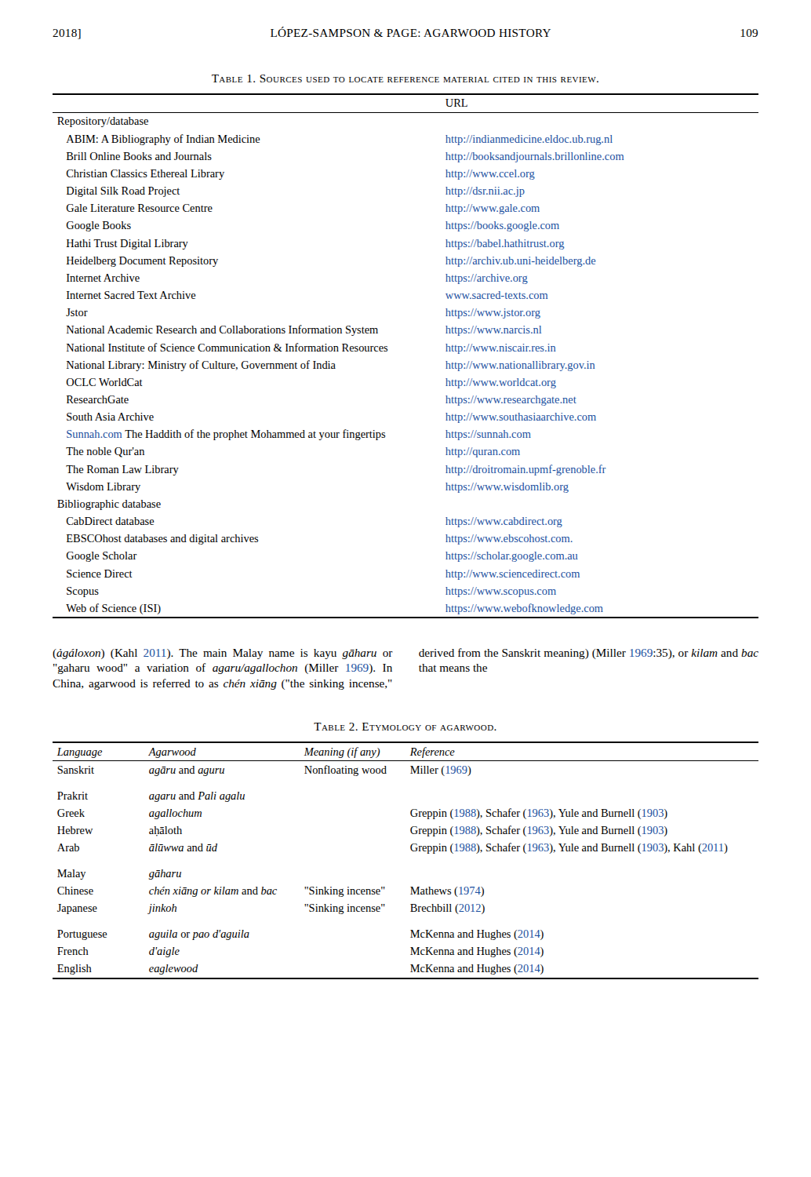2018]
LÓPEZ-SAMPSON & PAGE: AGARWOOD HISTORY
109
Table 1. Sources used to locate reference material cited in this review.
| | URL |
| --- | --- |
| Repository/database |
| ABIM: A Bibliography of Indian Medicine | http://indianmedicine.eldoc.ub.rug.nl |
| Brill Online Books and Journals | http://booksandjournals.brillonline.com |
| Christian Classics Ethereal Library | http://www.ccel.org |
| Digital Silk Road Project | http://dsr.nii.ac.jp |
| Gale Literature Resource Centre | http://www.gale.com |
| Google Books | https://books.google.com |
| Hathi Trust Digital Library | https://babel.hathitrust.org |
| Heidelberg Document Repository | http://archiv.ub.uni-heidelberg.de |
| Internet Archive | https://archive.org |
| Internet Sacred Text Archive | www.sacred-texts.com |
| Jstor | https://www.jstor.org |
| National Academic Research and Collaborations Information System | https://www.narcis.nl |
| National Institute of Science Communication & Information Resources | http://www.niscair.res.in |
| National Library: Ministry of Culture, Government of India | http://www.nationallibrary.gov.in |
| OCLC WorldCat | http://www.worldcat.org |
| ResearchGate | https://www.researchgate.net |
| South Asia Archive | http://www.southasiaarchive.com |
| Sunnah.com The Haddith of the prophet Mohammed at your fingertips | https://sunnah.com |
| The noble Qur'an | http://quran.com |
| The Roman Law Library | http://droitromain.upmf-grenoble.fr |
| Wisdom Library | https://www.wisdomlib.org |
| Bibliographic database |
| CabDirect database | https://www.cabdirect.org |
| EBSCOhost databases and digital archives | https://www.ebscohost.com. |
| Google Scholar | https://scholar.google.com.au |
| Science Direct | http://www.sciencedirect.com |
| Scopus | https://www.scopus.com |
| Web of Science (ISI) | https://www.webofknowledge.com |
(ảgáloxon) (Kahl 2011). The main Malay name is kayu gāharu or "gaharu wood" a variation of agaru/agallochon (Miller 1969). In China, agarwood is referred to as chén xiāng ("the sinking incense," derived from the Sanskrit meaning) (Miller 1969:35), or kilam and bac that means the
Table 2. Etymology of agarwood.
| Language | Agarwood | Meaning (if any) | Reference |
| --- | --- | --- | --- |
| Sanskrit | agāru and aguru | Nonfloating wood | Miller ( 1969 ) |
| Prakrit | agaru and Pali agalu | | |
| Greek | agallochum | | Greppin ( 1988 ), Schafer ( 1963 ), Yule and Burnell ( 1903 ) |
| Hebrew | aḥāloth | | Greppin ( 1988 ), Schafer ( 1963 ), Yule and Burnell ( 1903 ) |
| Arab | ālūwwa and ūd | | Greppin ( 1988 ), Schafer ( 1963 ), Yule and Burnell ( 1903 ), Kahl ( 2011 ) |
| Malay | gāharu | | |
| Chinese | chén xiāng or kilam and bac | "Sinking incense" | Mathews ( 1974 ) |
| Japanese | jinkoh | "Sinking incense" | Brechbill ( 2012 ) |
| Portuguese | aguila or pao d'aguila | | McKenna and Hughes ( 2014 ) |
| French | d'aigle | | McKenna and Hughes ( 2014 ) |
| English | eaglewood | | McKenna and Hughes ( 2014 ) |